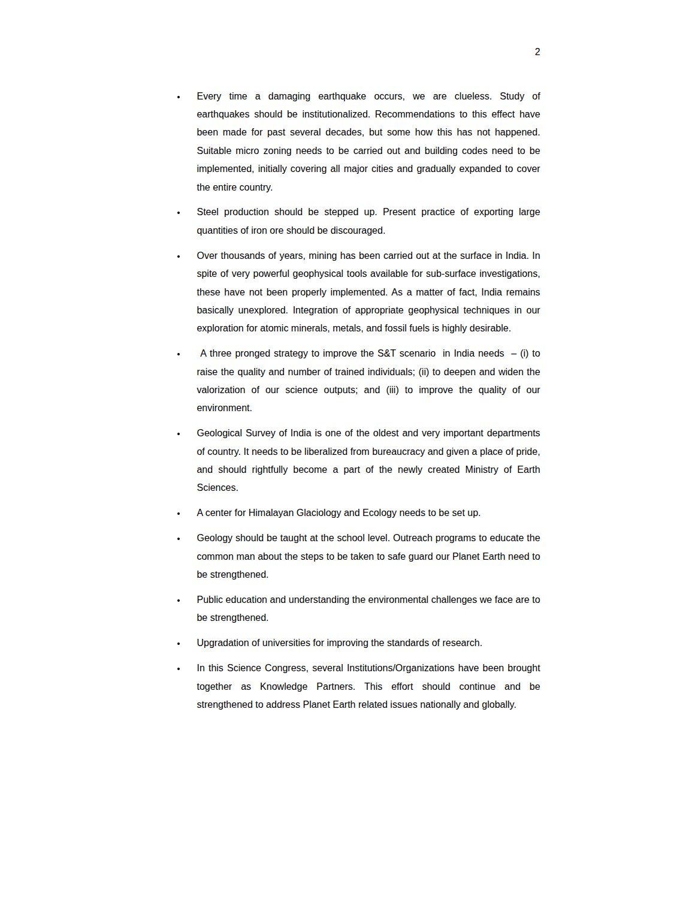2
Every time a damaging earthquake occurs, we are clueless. Study of earthquakes should be institutionalized. Recommendations to this effect have been made for past several decades, but some how this has not happened. Suitable micro zoning needs to be carried out and building codes need to be implemented, initially covering all major cities and gradually expanded to cover the entire country.
Steel production should be stepped up. Present practice of exporting large quantities of iron ore should be discouraged.
Over thousands of years, mining has been carried out at the surface in India. In spite of very powerful geophysical tools available for sub-surface investigations, these have not been properly implemented. As a matter of fact, India remains basically unexplored. Integration of appropriate geophysical techniques in our exploration for atomic minerals, metals, and fossil fuels is highly desirable.
A three pronged strategy to improve the S&T scenario in India needs – (i) to raise the quality and number of trained individuals; (ii) to deepen and widen the valorization of our science outputs; and (iii) to improve the quality of our environment.
Geological Survey of India is one of the oldest and very important departments of country. It needs to be liberalized from bureaucracy and given a place of pride, and should rightfully become a part of the newly created Ministry of Earth Sciences.
A center for Himalayan Glaciology and Ecology needs to be set up.
Geology should be taught at the school level. Outreach programs to educate the common man about the steps to be taken to safe guard our Planet Earth need to be strengthened.
Public education and understanding the environmental challenges we face are to be strengthened.
Upgradation of universities for improving the standards of research.
In this Science Congress, several Institutions/Organizations have been brought together as Knowledge Partners. This effort should continue and be strengthened to address Planet Earth related issues nationally and globally.